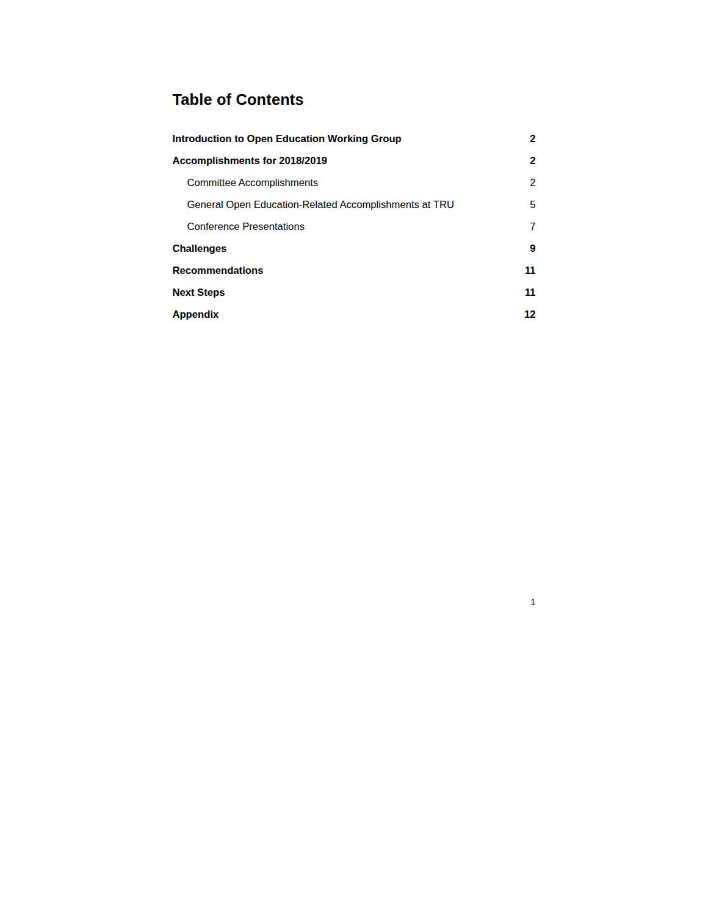Table of Contents
| Introduction to Open Education Working Group | 2 |
| Accomplishments for 2018/2019 | 2 |
| Committee Accomplishments | 2 |
| General Open Education-Related Accomplishments at TRU | 5 |
| Conference Presentations | 7 |
| Challenges | 9 |
| Recommendations | 11 |
| Next Steps | 11 |
| Appendix | 12 |
1